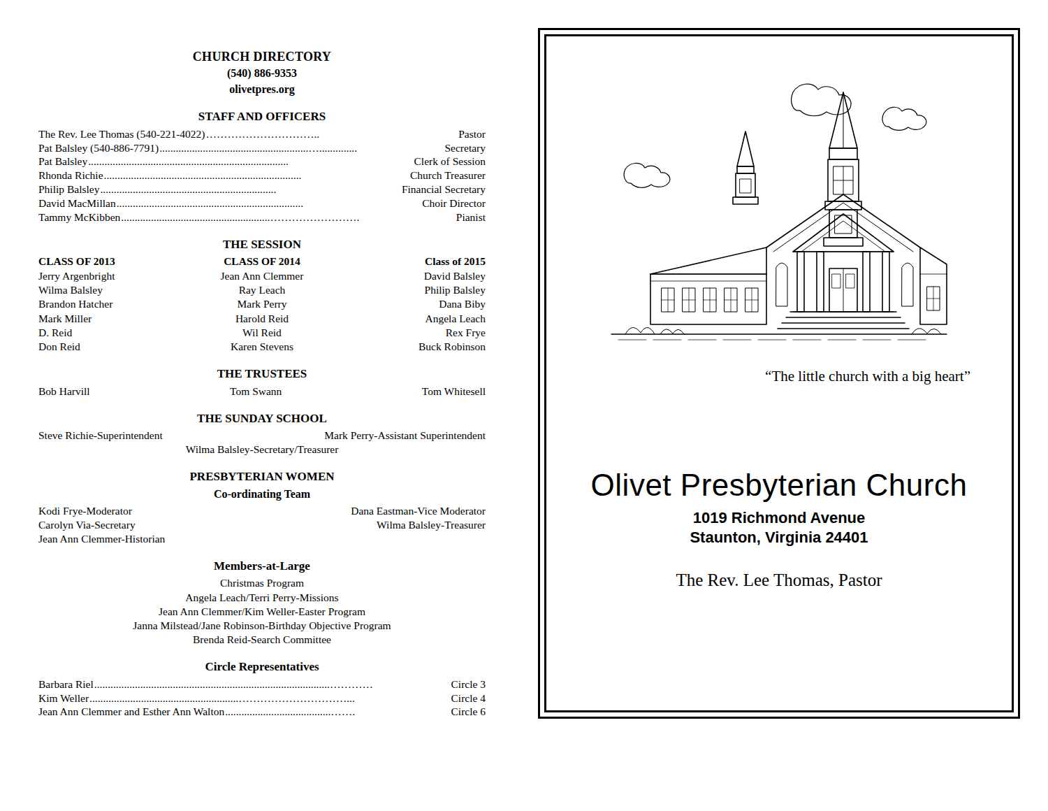CHURCH DIRECTORY
(540) 886-9353
olivetpres.org
STAFF AND OFFICERS
The Rev. Lee Thomas (540-221-4022) ………………………….. Pastor
Pat Balsley (540-886-7791) .......................................................….............. Secretary
Pat Balsley .......................................................................... Clerk of Session
Rhonda Richie ......................................................................... Church Treasurer
Philip Balsley ................................................................. Financial Secretary
David MacMillan ..................................................................... Choir Director
Tammy McKibben .......................................................……………………. Pianist
THE SESSION
| CLASS OF 2013 | CLASS OF 2014 | Class of 2015 |
| --- | --- | --- |
| Jerry Argenbright | Jean Ann Clemmer | David Balsley |
| Wilma Balsley | Ray Leach | Philip Balsley |
| Brandon Hatcher | Mark Perry | Dana Biby |
| Mark Miller | Harold Reid | Angela Leach |
| D. Reid | Wil Reid | Rex Frye |
| Don Reid | Karen Stevens | Buck Robinson |
THE TRUSTEES
Bob Harvill Tom Swann Tom Whitesell
THE SUNDAY SCHOOL
Steve Richie-Superintendent Mark Perry-Assistant Superintendent
Wilma Balsley-Secretary/Treasurer
PRESBYTERIAN WOMEN
Co-ordinating Team
Kodi Frye-Moderator Dana Eastman-Vice Moderator
Carolyn Via-Secretary Wilma Balsley-Treasurer
Jean Ann Clemmer-Historian
Members-at-Large
Christmas Program
Angela Leach/Terri Perry-Missions
Jean Ann Clemmer/Kim Weller-Easter Program
Janna Milstead/Jane Robinson-Birthday Objective Program
Brenda Reid-Search Committee
Circle Representatives
Barbara Riel .......................................................................................………… Circle 3
Kim Weller .......................................................…………………………... Circle 4
Jean Ann Clemmer and Esther Ann Walton .......................................……. Circle 6
“The little church with a big heart”
Olivet Presbyterian Church
1019 Richmond Avenue
Staunton, Virginia 24401
The Rev. Lee Thomas, Pastor